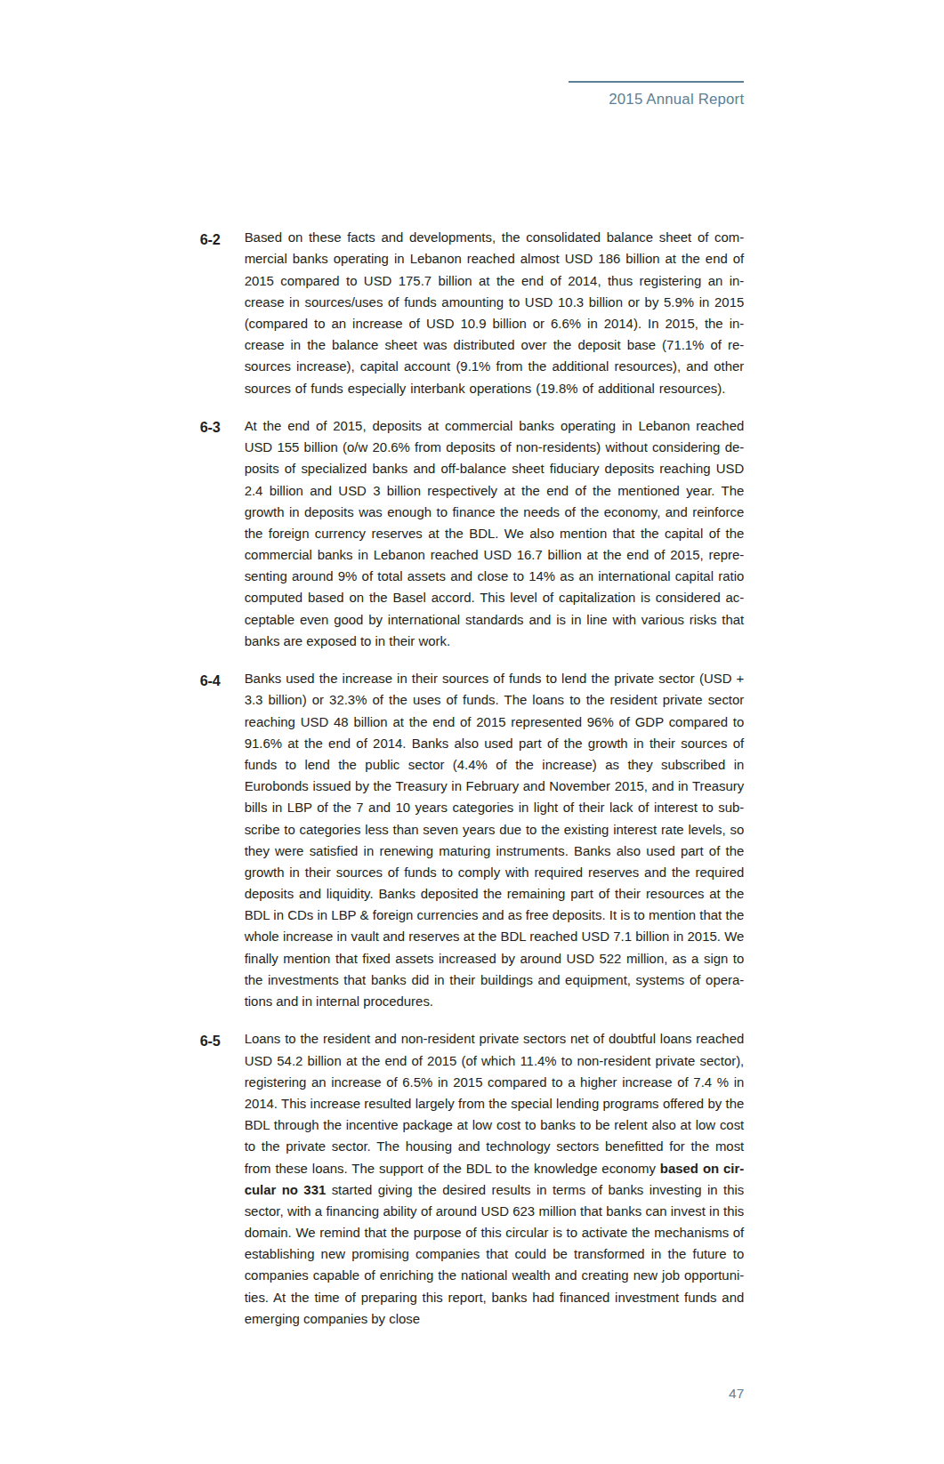2015 Annual Report
6-2
Based on these facts and developments, the consolidated balance sheet of commercial banks operating in Lebanon reached almost USD 186 billion at the end of 2015 compared to USD 175.7 billion at the end of 2014, thus registering an increase in sources/uses of funds amounting to USD 10.3 billion or by 5.9% in 2015 (compared to an increase of USD 10.9 billion or 6.6% in 2014). In 2015, the increase in the balance sheet was distributed over the deposit base (71.1% of resources increase), capital account (9.1% from the additional resources), and other sources of funds especially interbank operations (19.8% of additional resources).
6-3
At the end of 2015, deposits at commercial banks operating in Lebanon reached USD 155 billion (o/w 20.6% from deposits of non-residents) without considering deposits of specialized banks and off-balance sheet fiduciary deposits reaching USD 2.4 billion and USD 3 billion respectively at the end of the mentioned year. The growth in deposits was enough to finance the needs of the economy, and reinforce the foreign currency reserves at the BDL. We also mention that the capital of the commercial banks in Lebanon reached USD 16.7 billion at the end of 2015, representing around 9% of total assets and close to 14% as an international capital ratio computed based on the Basel accord. This level of capitalization is considered acceptable even good by international standards and is in line with various risks that banks are exposed to in their work.
6-4
Banks used the increase in their sources of funds to lend the private sector (USD + 3.3 billion) or 32.3% of the uses of funds. The loans to the resident private sector reaching USD 48 billion at the end of 2015 represented 96% of GDP compared to 91.6% at the end of 2014. Banks also used part of the growth in their sources of funds to lend the public sector (4.4% of the increase) as they subscribed in Eurobonds issued by the Treasury in February and November 2015, and in Treasury bills in LBP of the 7 and 10 years categories in light of their lack of interest to subscribe to categories less than seven years due to the existing interest rate levels, so they were satisfied in renewing maturing instruments. Banks also used part of the growth in their sources of funds to comply with required reserves and the required deposits and liquidity. Banks deposited the remaining part of their resources at the BDL in CDs in LBP & foreign currencies and as free deposits. It is to mention that the whole increase in vault and reserves at the BDL reached USD 7.1 billion in 2015. We finally mention that fixed assets increased by around USD 522 million, as a sign to the investments that banks did in their buildings and equipment, systems of operations and in internal procedures.
6-5
Loans to the resident and non-resident private sectors net of doubtful loans reached USD 54.2 billion at the end of 2015 (of which 11.4% to non-resident private sector), registering an increase of 6.5% in 2015 compared to a higher increase of 7.4 % in 2014. This increase resulted largely from the special lending programs offered by the BDL through the incentive package at low cost to banks to be relent also at low cost to the private sector. The housing and technology sectors benefitted for the most from these loans. The support of the BDL to the knowledge economy based on circular no 331 started giving the desired results in terms of banks investing in this sector, with a financing ability of around USD 623 million that banks can invest in this domain. We remind that the purpose of this circular is to activate the mechanisms of establishing new promising companies that could be transformed in the future to companies capable of enriching the national wealth and creating new job opportunities. At the time of preparing this report, banks had financed investment funds and emerging companies by close
47